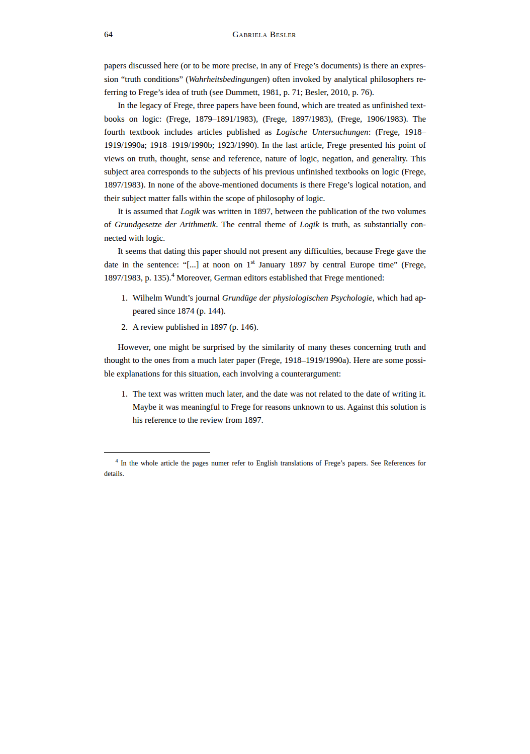64 Gabriela Besler
papers discussed here (or to be more precise, in any of Frege’s documents) is there an expression “truth conditions” (Wahrheitsbedingungen) often invoked by analytical philosophers referring to Frege’s idea of truth (see Dummett, 1981, p. 71; Besler, 2010, p. 76).
In the legacy of Frege, three papers have been found, which are treated as unfinished textbooks on logic: (Frege, 1879–1891/1983), (Frege, 1897/1983), (Frege, 1906/1983). The fourth textbook includes articles published as Logische Untersuchungen: (Frege, 1918–1919/1990a; 1918–1919/1990b; 1923/1990). In the last article, Frege presented his point of views on truth, thought, sense and reference, nature of logic, negation, and generality. This subject area corresponds to the subjects of his previous unfinished textbooks on logic (Frege, 1897/1983). In none of the above-mentioned documents is there Frege’s logical notation, and their subject matter falls within the scope of philosophy of logic.
It is assumed that Logik was written in 1897, between the publication of the two volumes of Grundgesetze der Arithmetik. The central theme of Logik is truth, as substantially connected with logic.
It seems that dating this paper should not present any difficulties, because Frege gave the date in the sentence: “[...] at noon on 1st January 1897 by central Europe time” (Frege, 1897/1983, p. 135).4 Moreover, German editors established that Frege mentioned:
Wilhelm Wundt’s journal Grundüge der physiologischen Psychologie, which had appeared since 1874 (p. 144).
A review published in 1897 (p. 146).
However, one might be surprised by the similarity of many theses concerning truth and thought to the ones from a much later paper (Frege, 1918–1919/1990a). Here are some possible explanations for this situation, each involving a counterargument:
The text was written much later, and the date was not related to the date of writing it. Maybe it was meaningful to Frege for reasons unknown to us. Against this solution is his reference to the review from 1897.
4 In the whole article the pages numer refer to English translations of Frege’s papers. See References for details.